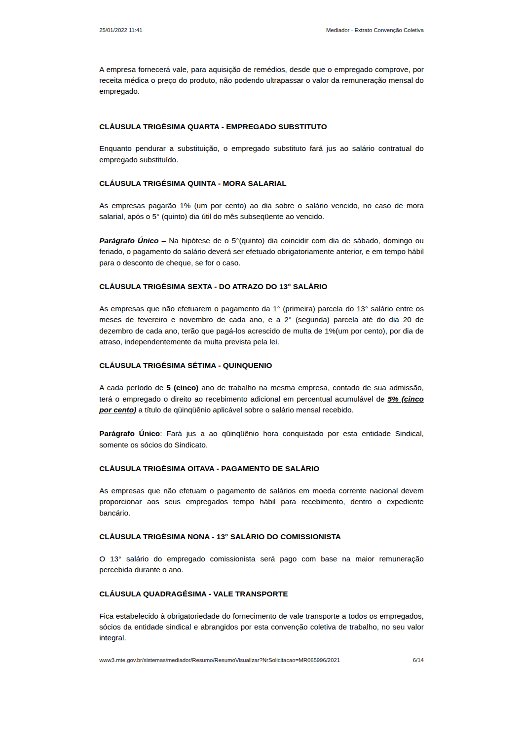25/01/2022 11:41
Mediador - Extrato Convenção Coletiva
A empresa fornecerá vale, para aquisição de remédios, desde que o empregado comprove, por receita médica o preço do produto, não podendo ultrapassar o valor da remuneração mensal do empregado.
CLÁUSULA TRIGÉSIMA QUARTA - EMPREGADO SUBSTITUTO
Enquanto pendurar a substituição, o empregado substituto fará jus ao salário contratual do empregado substituído.
CLÁUSULA TRIGÉSIMA QUINTA - MORA SALARIAL
As empresas pagarão 1% (um por cento) ao dia sobre o salário vencido, no caso de mora salarial, após o 5° (quinto) dia útil do mês subseqüente ao vencido.
Parágrafo Único – Na hipótese de o 5°(quinto) dia coincidir com dia de sábado, domingo ou feriado, o pagamento do salário deverá ser efetuado obrigatoriamente anterior, e em tempo hábil para o desconto de cheque, se for o caso.
CLÁUSULA TRIGÉSIMA SEXTA - DO ATRAZO DO 13° SALÁRIO
As empresas que não efetuarem o pagamento da 1° (primeira) parcela do 13° salário entre os meses de fevereiro e novembro de cada ano, e a 2° (segunda) parcela até do dia 20 de dezembro de cada ano, terão que pagá-los acrescido de multa de 1%(um por cento), por dia de atraso, independentemente da multa prevista pela lei.
CLÁUSULA TRIGÉSIMA SÉTIMA - QUINQUENIO
A cada período de 5 (cinco) ano de trabalho na mesma empresa, contado de sua admissão, terá o empregado o direito ao recebimento adicional em percentual acumulável de 5% (cinco por cento) a título de qüinqüênio aplicável sobre o salário mensal recebido.
Parágrafo Único: Fará jus a ao qüinqüênio hora conquistado por esta entidade Sindical, somente os sócios do Sindicato.
CLÁUSULA TRIGÉSIMA OITAVA - PAGAMENTO DE SALÁRIO
As empresas que não efetuam o pagamento de salários em moeda corrente nacional devem proporcionar aos seus empregados tempo hábil para recebimento, dentro o expediente bancário.
CLÁUSULA TRIGÉSIMA NONA - 13° SALÁRIO DO COMISSIONISTA
O 13° salário do empregado comissionista será pago com base na maior remuneração percebida durante o ano.
CLÁUSULA QUADRAGÉSIMA - VALE TRANSPORTE
Fica estabelecido à obrigatoriedade do fornecimento de vale transporte a todos os empregados, sócios da entidade sindical e abrangidos por esta convenção coletiva de trabalho, no seu valor integral.
www3.mte.gov.br/sistemas/mediador/Resumo/ResumoVisualizar?NrSolicitacao=MR065996/2021
6/14